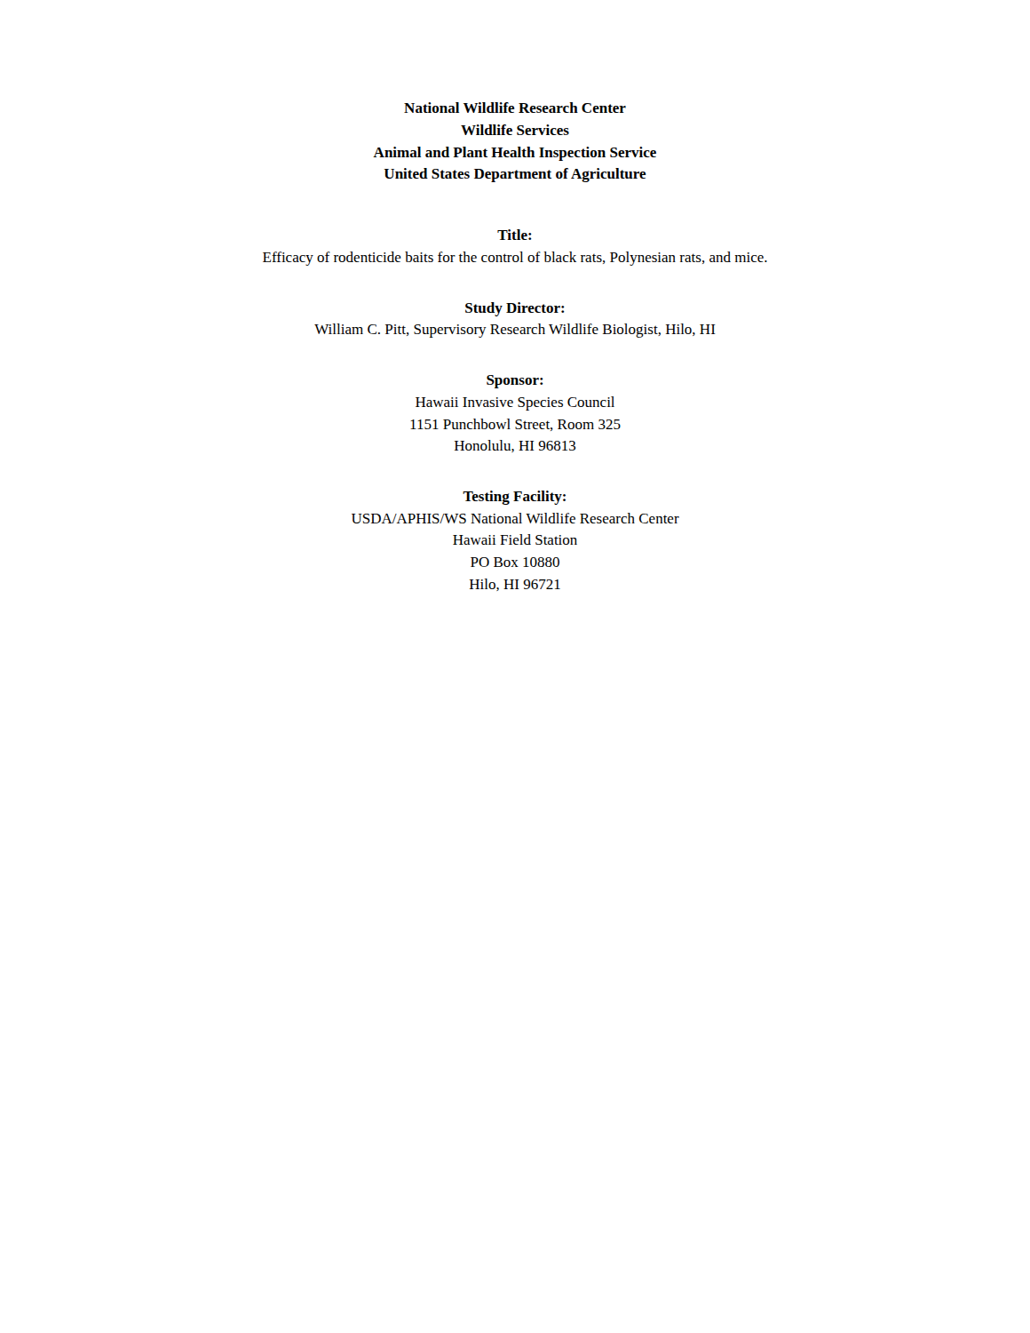National Wildlife Research Center
Wildlife Services
Animal and Plant Health Inspection Service
United States Department of Agriculture
Title:
Efficacy of rodenticide baits for the control of black rats, Polynesian rats, and mice.
Study Director:
William C. Pitt, Supervisory Research Wildlife Biologist, Hilo, HI
Sponsor:
Hawaii Invasive Species Council
1151 Punchbowl Street, Room 325
Honolulu, HI 96813
Testing Facility:
USDA/APHIS/WS National Wildlife Research Center
Hawaii Field Station
PO Box 10880
Hilo, HI 96721